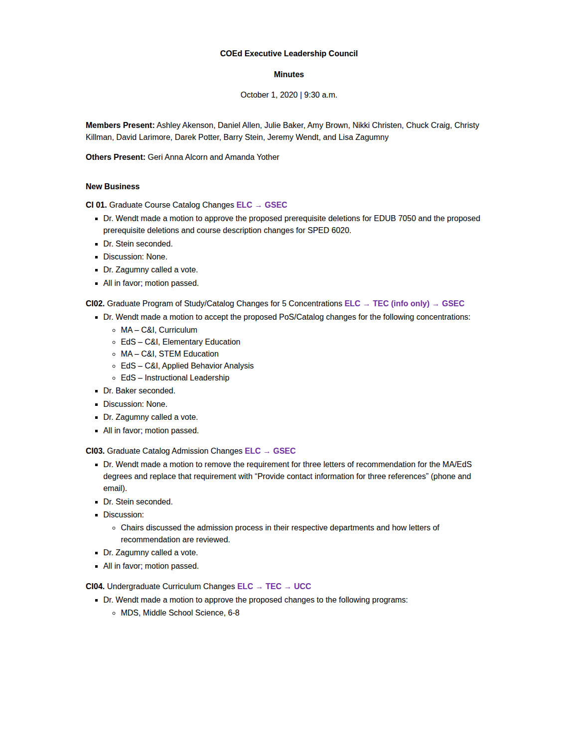COEd Executive Leadership Council
Minutes
October 1, 2020 | 9:30 a.m.
Members Present: Ashley Akenson, Daniel Allen, Julie Baker, Amy Brown, Nikki Christen, Chuck Craig, Christy Killman, David Larimore, Darek Potter, Barry Stein, Jeremy Wendt, and Lisa Zagumny
Others Present: Geri Anna Alcorn and Amanda Yother
New Business
CI 01. Graduate Course Catalog Changes ELC → GSEC
Dr. Wendt made a motion to approve the proposed prerequisite deletions for EDUB 7050 and the proposed prerequisite deletions and course description changes for SPED 6020.
Dr. Stein seconded.
Discussion: None.
Dr. Zagumny called a vote.
All in favor; motion passed.
CI02. Graduate Program of Study/Catalog Changes for 5 Concentrations ELC → TEC (info only) → GSEC
Dr. Wendt made a motion to accept the proposed PoS/Catalog changes for the following concentrations:
MA – C&I, Curriculum
EdS – C&I, Elementary Education
MA – C&I, STEM Education
EdS – C&I, Applied Behavior Analysis
EdS – Instructional Leadership
Dr. Baker seconded.
Discussion: None.
Dr. Zagumny called a vote.
All in favor; motion passed.
CI03. Graduate Catalog Admission Changes ELC → GSEC
Dr. Wendt made a motion to remove the requirement for three letters of recommendation for the MA/EdS degrees and replace that requirement with “Provide contact information for three references” (phone and email).
Dr. Stein seconded.
Discussion:
Chairs discussed the admission process in their respective departments and how letters of recommendation are reviewed.
Dr. Zagumny called a vote.
All in favor; motion passed.
CI04. Undergraduate Curriculum Changes ELC → TEC → UCC
Dr. Wendt made a motion to approve the proposed changes to the following programs:
MDS, Middle School Science, 6-8